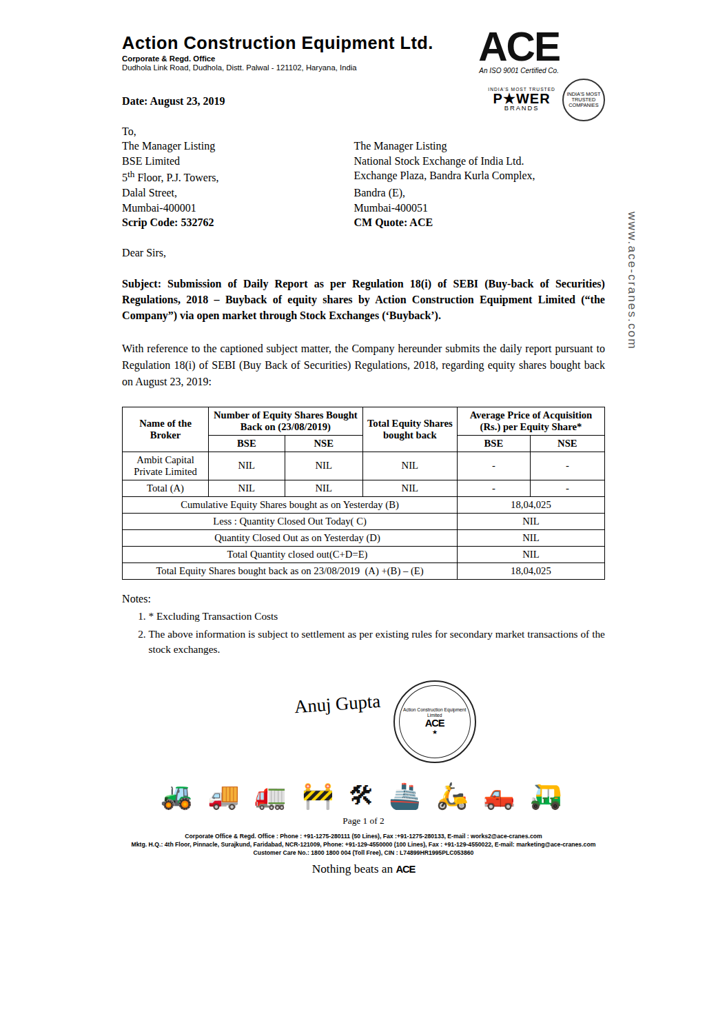www.ace-cranes.com
Action Construction Equipment Ltd.
Corporate & Regd. Office
Dudhola Link Road, Dudhola, Distt. Palwal - 121102, Haryana, India
ACE
An ISO 9001 Certified Co.
INDIA'S MOST TRUSTED
P★WER
BRANDS
INDIA'S MOST TRUSTED COMPANIES
Date: August 23, 2019
| To, | |
| The Manager Listing | The Manager Listing |
| BSE Limited | National Stock Exchange of India Ltd. |
| 5 th Floor, P.J. Towers, | Exchange Plaza, Bandra Kurla Complex, |
| Dalal Street, | Bandra (E), |
| Mumbai-400001 | Mumbai-400051 |
| Scrip Code: 532762 | CM Quote: ACE |
Dear Sirs,
Subject: Submission of Daily Report as per Regulation 18(i) of SEBI (Buy-back of Securities) Regulations, 2018 – Buyback of equity shares by Action Construction Equipment Limited (“the Company”) via open market through Stock Exchanges (‘Buyback’).
With reference to the captioned subject matter, the Company hereunder submits the daily report pursuant to Regulation 18(i) of SEBI (Buy Back of Securities) Regulations, 2018, regarding equity shares bought back on August 23, 2019:
| Name of the Broker | Number of Equity Shares Bought Back on (23/08/2019) | Total Equity Shares bought back | Average Price of Acquisition (Rs.) per Equity Share* |
| --- | --- | --- | --- |
| BSE | NSE | BSE | NSE |
| Ambit Capital Private Limited | NIL | NIL | NIL | - | - |
| Total (A) | NIL | NIL | NIL | - | - |
| Cumulative Equity Shares bought as on Yesterday (B) | 18,04,025 |
| Less : Quantity Closed Out Today( C) | NIL |
| Quantity Closed Out as on Yesterday (D) | NIL |
| Total Quantity closed out(C+D=E) | NIL |
| Total Equity Shares bought back as on 23/08/2019 (A) +(B) – (E) | 18,04,025 |
Notes:
* Excluding Transaction Costs
The above information is subject to settlement as per existing rules for secondary market transactions of the stock exchanges.
Anuj Gupta
Action Construction Equipment Limited
ACE
★
🚜 🚚 🚛 🚧 🛠 🚢 🛵 🛻 🛺
Page 1 of 2
Corporate Office & Regd. Office : Phone : +91-1275-280111 (50 Lines), Fax :+91-1275-280133, E-mail : works2@ace-cranes.com
Mktg. H.Q.: 4th Floor, Pinnacle, Surajkund, Faridabad, NCR-121009, Phone: +91-129-4550000 (100 Lines), Fax : +91-129-4550022, E-mail: marketing@ace-cranes.com
Customer Care No.: 1800 1800 004 (Toll Free), CIN : L74899HR1995PLC053860
Nothing beats an ACE